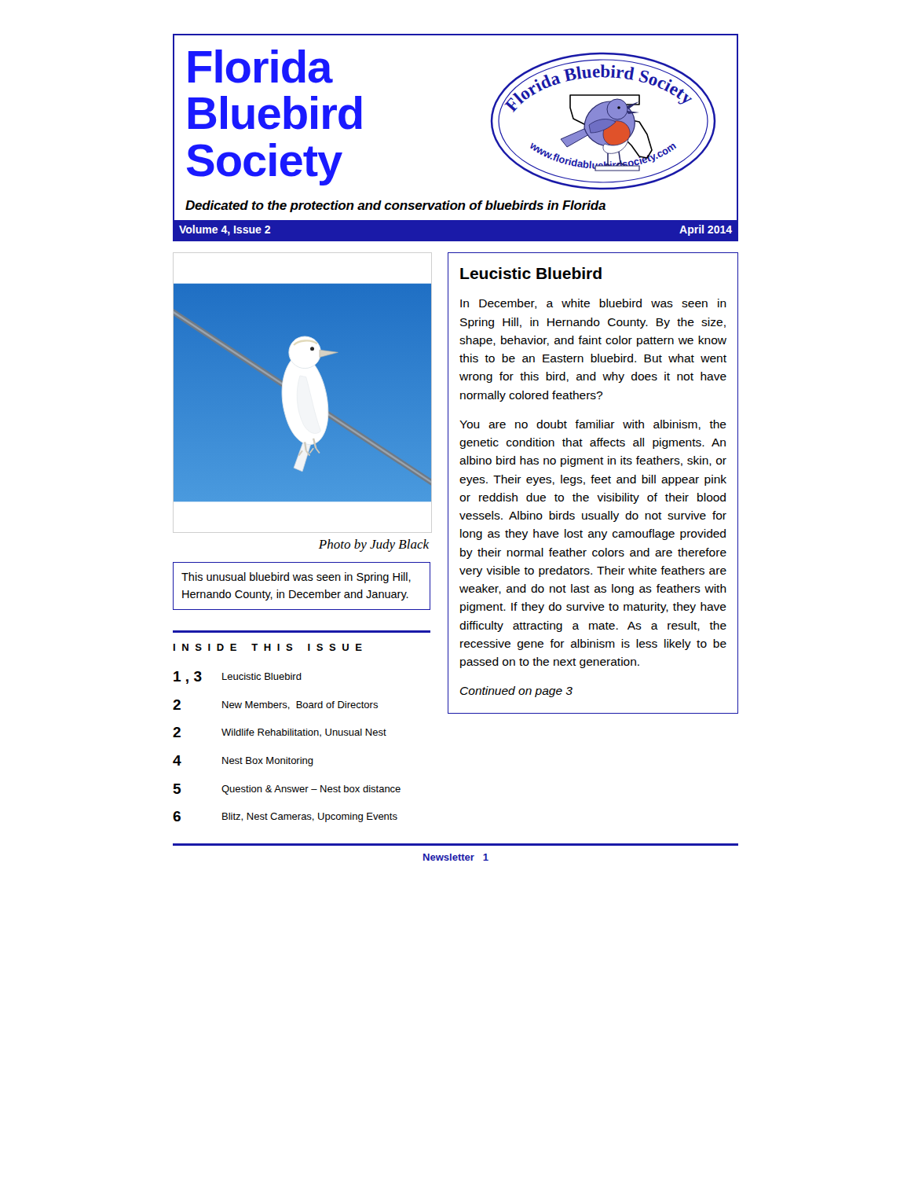Florida
Bluebird
Society
Florida Bluebird Society www.floridabluebirdsociety.com
Dedicated to the protection and conservation of bluebirds in Florida
Volume 4, Issue 2 April 2014
Photo by Judy Black
This unusual bluebird was seen in Spring Hill, Hernando County, in December and January.
I N S I D E T H I S I S S U E
| 1 , 3 | Leucistic Bluebird |
| 2 | New Members, Board of Directors |
| 2 | Wildlife Rehabilitation, Unusual Nest |
| 4 | Nest Box Monitoring |
| 5 | Question & Answer – Nest box distance |
| 6 | Blitz, Nest Cameras, Upcoming Events |
Leucistic Bluebird
In December, a white bluebird was seen in Spring Hill, in Hernando County. By the size, shape, behavior, and faint color pattern we know this to be an Eastern bluebird. But what went wrong for this bird, and why does it not have normally colored feathers?
You are no doubt familiar with albinism, the genetic condition that affects all pigments. An albino bird has no pigment in its feathers, skin, or eyes. Their eyes, legs, feet and bill appear pink or reddish due to the visibility of their blood vessels. Albino birds usually do not survive for long as they have lost any camouflage provided by their normal feather colors and are therefore very visible to predators. Their white feathers are weaker, and do not last as long as feathers with pigment. If they do survive to maturity, they have difficulty attracting a mate. As a result, the recessive gene for albinism is less likely to be passed on to the next generation.
Continued on page 3
Newsletter 1